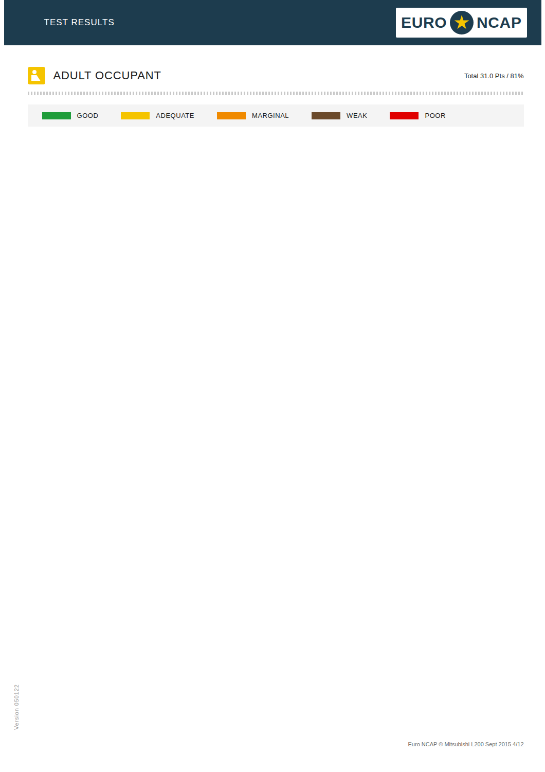Test Results
EURO NCAP
Adult Occupant
Total 31.0 Pts / 81%
Good
Adequate
Marginal
Weak
Poor
Version 050122
Euro NCAP © Mitsubishi L200 Sept 2015 4/12